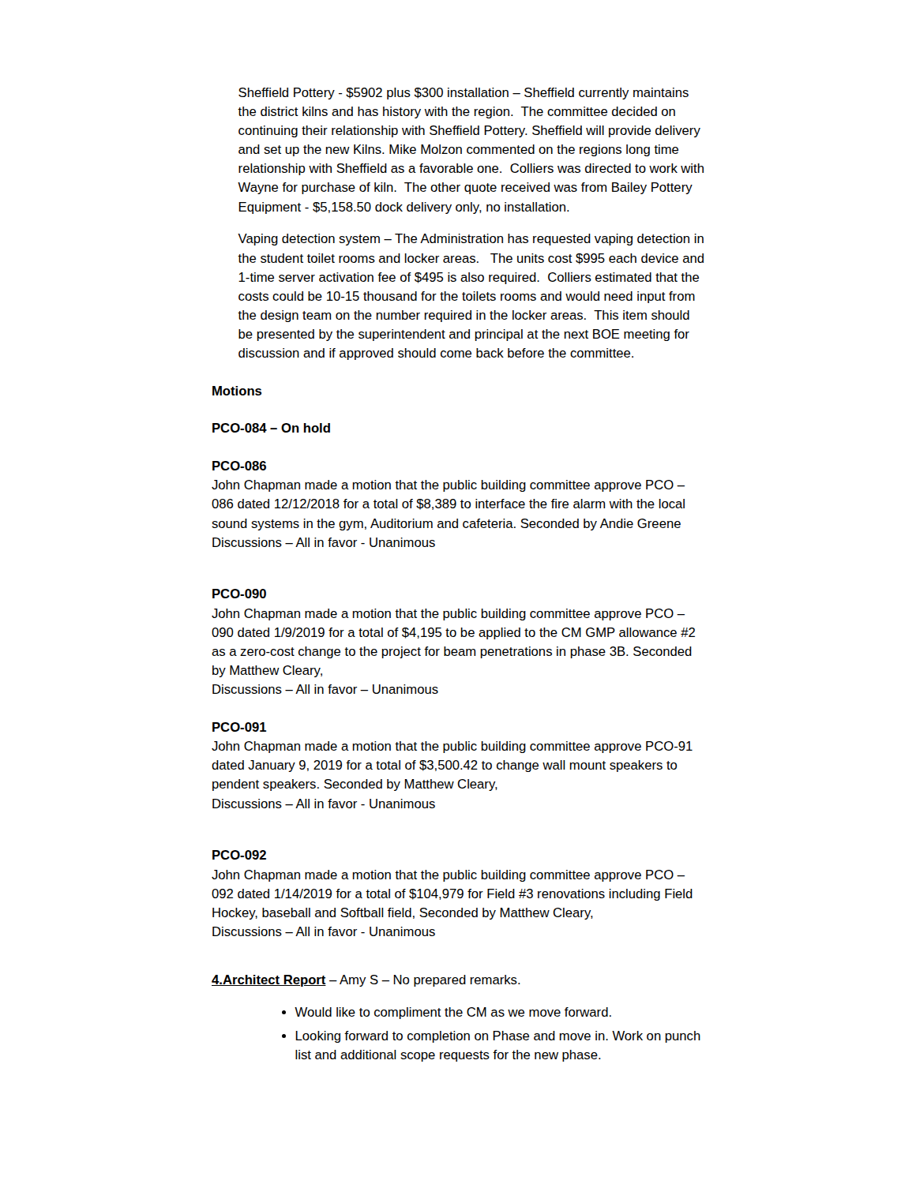Sheffield Pottery - $5902 plus $300 installation – Sheffield currently maintains the district kilns and has history with the region. The committee decided on continuing their relationship with Sheffield Pottery. Sheffield will provide delivery and set up the new Kilns. Mike Molzon commented on the regions long time relationship with Sheffield as a favorable one. Colliers was directed to work with Wayne for purchase of kiln. The other quote received was from Bailey Pottery Equipment - $5,158.50 dock delivery only, no installation.
Vaping detection system – The Administration has requested vaping detection in the student toilet rooms and locker areas. The units cost $995 each device and 1-time server activation fee of $495 is also required. Colliers estimated that the costs could be 10-15 thousand for the toilets rooms and would need input from the design team on the number required in the locker areas. This item should be presented by the superintendent and principal at the next BOE meeting for discussion and if approved should come back before the committee.
Motions
PCO-084 – On hold
PCO-086
John Chapman made a motion that the public building committee approve PCO – 086 dated 12/12/2018 for a total of $8,389 to interface the fire alarm with the local sound systems in the gym, Auditorium and cafeteria. Seconded by Andie Greene
Discussions – All in favor - Unanimous
PCO-090
John Chapman made a motion that the public building committee approve PCO – 090 dated 1/9/2019 for a total of $4,195 to be applied to the CM GMP allowance #2 as a zero-cost change to the project for beam penetrations in phase 3B. Seconded by Matthew Cleary,
Discussions – All in favor – Unanimous
PCO-091
John Chapman made a motion that the public building committee approve PCO-91 dated January 9, 2019 for a total of $3,500.42 to change wall mount speakers to pendent speakers. Seconded by Matthew Cleary,
Discussions – All in favor - Unanimous
PCO-092
John Chapman made a motion that the public building committee approve PCO – 092 dated 1/14/2019 for a total of $104,979 for Field #3 renovations including Field Hockey, baseball and Softball field, Seconded by Matthew Cleary,
Discussions – All in favor - Unanimous
4.Architect Report – Amy S – No prepared remarks.
Would like to compliment the CM as we move forward.
Looking forward to completion on Phase and move in. Work on punch list and additional scope requests for the new phase.